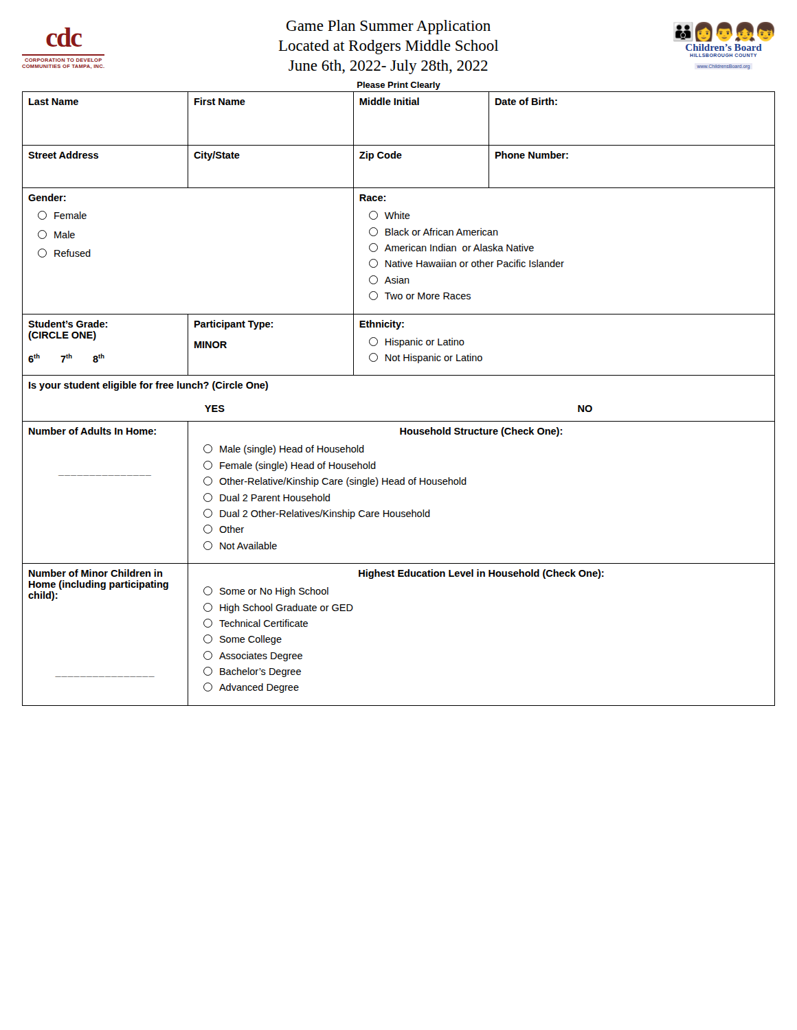cdc
CORPORATION TO DEVELOP
COMMUNITIES OF TAMPA, INC.
Game Plan Summer Application
Located at Rodgers Middle School
June 6th, 2022- July 28th, 2022
👪👩👨👧👦
Children’s Board
HILLSBOROUGH COUNTY
www.ChildrensBoard.org
Please Print Clearly
| Last Name | First Name | Middle Initial | Date of Birth: |
| Street Address | City/State | Zip Code | Phone Number: |
| Gender: Female Male Refused | Race: White Black or African American American Indian or Alaska Native Native Hawaiian or other Pacific Islander Asian Two or More Races |
| Student’s Grade: (CIRCLE ONE) 6 th 7 th 8 th | Participant Type: MINOR | Ethnicity: Hispanic or Latino Not Hispanic or Latino |
| Is your student eligible for free lunch? (Circle One) YES NO |
| Number of Adults In Home: _______________ | Household Structure (Check One): Male (single) Head of Household Female (single) Head of Household Other-Relative/Kinship Care (single) Head of Household Dual 2 Parent Household Dual 2 Other-Relatives/Kinship Care Household Other Not Available |
| Number of Minor Children in Home (including participating child): ________________ | Highest Education Level in Household (Check One): Some or No High School High School Graduate or GED Technical Certificate Some College Associates Degree Bachelor’s Degree Advanced Degree |